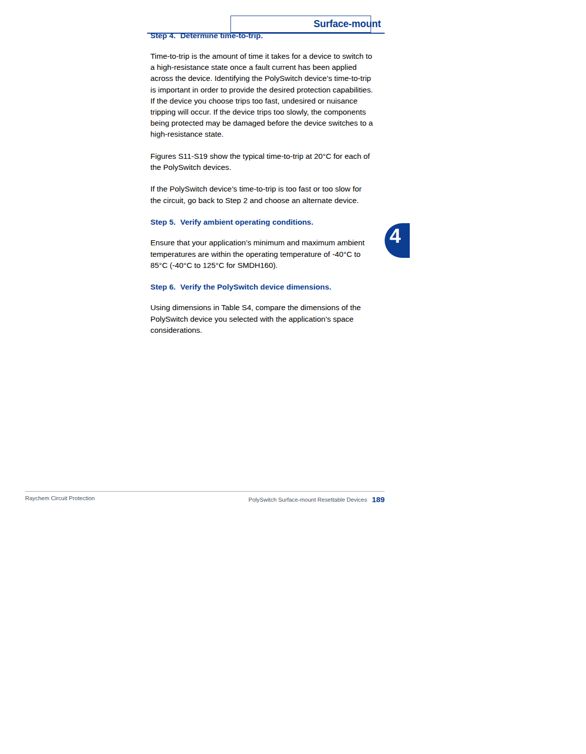Surface-mount
Step 4. Determine time-to-trip.
Time-to-trip is the amount of time it takes for a device to switch to a high-resistance state once a fault current has been applied across the device. Identifying the PolySwitch device’s time-to-trip is important in order to provide the desired protection capabilities. If the device you choose trips too fast, undesired or nuisance tripping will occur. If the device trips too slowly, the components being protected may be damaged before the device switches to a high-resistance state.
Figures S11-S19 show the typical time-to-trip at 20°C for each of the PolySwitch devices.
If the PolySwitch device’s time-to-trip is too fast or too slow for the circuit, go back to Step 2 and choose an alternate device.
Step 5. Verify ambient operating conditions.
Ensure that your application’s minimum and maximum ambient temperatures are within the operating temperature of -40°C to 85°C (-40°C to 125°C for SMDH160).
Step 6. Verify the PolySwitch device dimensions.
Using dimensions in Table S4, compare the dimensions of the PolySwitch device you selected with the application’s space considerations.
4
Raychem Circuit Protection
PolySwitch Surface-mount Resettable Devices189